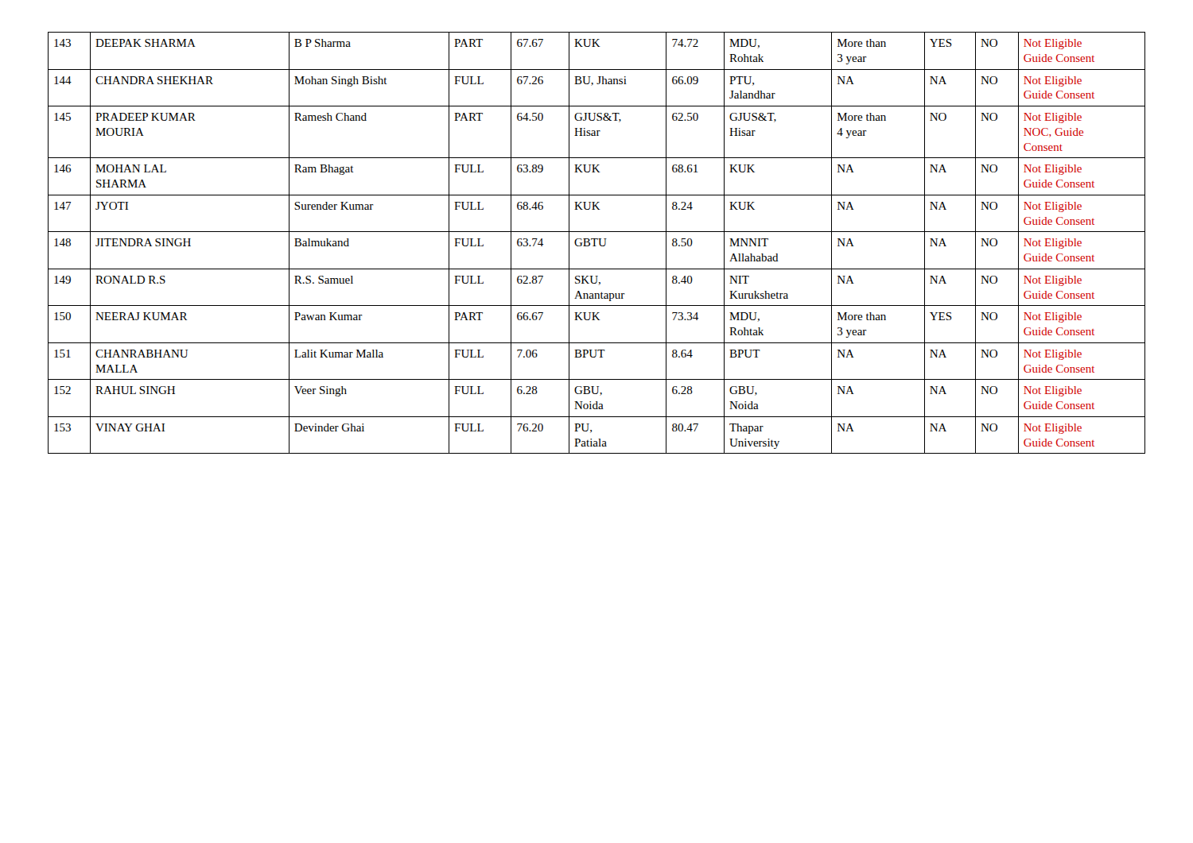| 143 | DEEPAK SHARMA | B P Sharma | PART | 67.67 | KUK | 74.72 | MDU, Rohtak | More than 3 year | YES | NO | Not Eligible Guide Consent |
| 144 | CHANDRA SHEKHAR | Mohan Singh Bisht | FULL | 67.26 | BU, Jhansi | 66.09 | PTU, Jalandhar | NA | NA | NO | Not Eligible Guide Consent |
| 145 | PRADEEP KUMAR MOURIA | Ramesh Chand | PART | 64.50 | GJUS&T, Hisar | 62.50 | GJUS&T, Hisar | More than 4 year | NO | NO | Not Eligible NOC, Guide Consent |
| 146 | MOHAN LAL SHARMA | Ram Bhagat | FULL | 63.89 | KUK | 68.61 | KUK | NA | NA | NO | Not Eligible Guide Consent |
| 147 | JYOTI | Surender Kumar | FULL | 68.46 | KUK | 8.24 | KUK | NA | NA | NO | Not Eligible Guide Consent |
| 148 | JITENDRA SINGH | Balmukand | FULL | 63.74 | GBTU | 8.50 | MNNIT Allahabad | NA | NA | NO | Not Eligible Guide Consent |
| 149 | RONALD R.S | R.S. Samuel | FULL | 62.87 | SKU, Anantapur | 8.40 | NIT Kurukshetra | NA | NA | NO | Not Eligible Guide Consent |
| 150 | NEERAJ KUMAR | Pawan Kumar | PART | 66.67 | KUK | 73.34 | MDU, Rohtak | More than 3 year | YES | NO | Not Eligible Guide Consent |
| 151 | CHANRABHANU MALLA | Lalit Kumar Malla | FULL | 7.06 | BPUT | 8.64 | BPUT | NA | NA | NO | Not Eligible Guide Consent |
| 152 | RAHUL SINGH | Veer Singh | FULL | 6.28 | GBU, Noida | 6.28 | GBU, Noida | NA | NA | NO | Not Eligible Guide Consent |
| 153 | VINAY GHAI | Devinder Ghai | FULL | 76.20 | PU, Patiala | 80.47 | Thapar University | NA | NA | NO | Not Eligible Guide Consent |